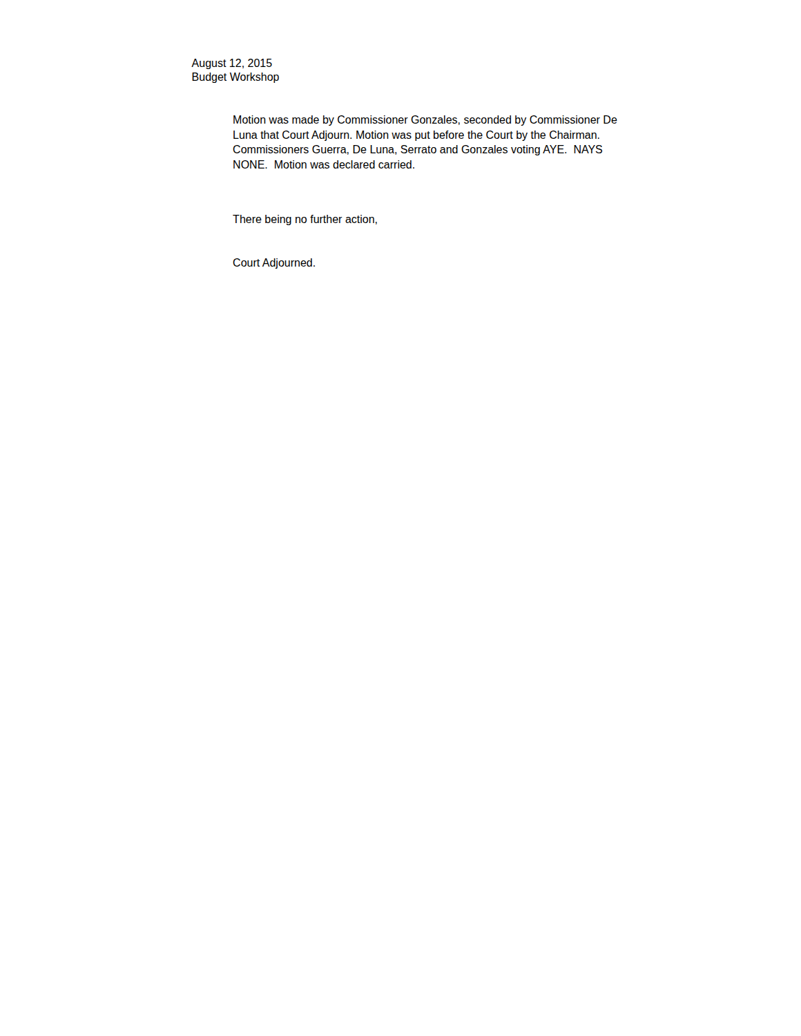August 12, 2015
Budget Workshop
Motion was made by Commissioner Gonzales, seconded by Commissioner De Luna that Court Adjourn. Motion was put before the Court by the Chairman. Commissioners Guerra, De Luna, Serrato and Gonzales voting AYE. NAYS NONE. Motion was declared carried.
There being no further action,
Court Adjourned.